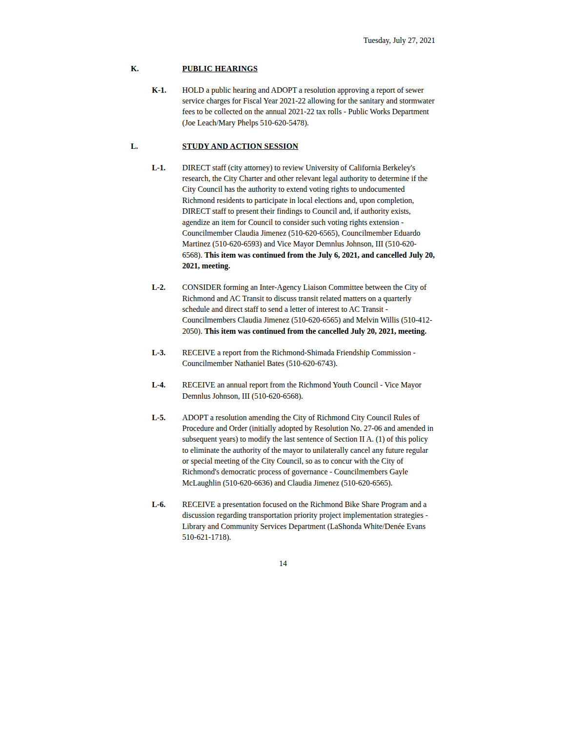Tuesday, July 27, 2021
K.
PUBLIC HEARINGS
K-1.
HOLD a public hearing and ADOPT a resolution approving a report of sewer service charges for Fiscal Year 2021-22 allowing for the sanitary and stormwater fees to be collected on the annual 2021-22 tax rolls - Public Works Department (Joe Leach/Mary Phelps 510-620-5478).
L.
STUDY AND ACTION SESSION
L-1.
DIRECT staff (city attorney) to review University of California Berkeley's research, the City Charter and other relevant legal authority to determine if the City Council has the authority to extend voting rights to undocumented Richmond residents to participate in local elections and, upon completion, DIRECT staff to present their findings to Council and, if authority exists, agendize an item for Council to consider such voting rights extension - Councilmember Claudia Jimenez (510-620-6565), Councilmember Eduardo Martinez (510-620-6593) and Vice Mayor Demnlus Johnson, III (510-620-6568). This item was continued from the July 6, 2021, and cancelled July 20, 2021, meeting.
L-2.
CONSIDER forming an Inter-Agency Liaison Committee between the City of Richmond and AC Transit to discuss transit related matters on a quarterly schedule and direct staff to send a letter of interest to AC Transit - Councilmembers Claudia Jimenez (510-620-6565) and Melvin Willis (510-412-2050). This item was continued from the cancelled July 20, 2021, meeting.
L-3.
RECEIVE a report from the Richmond-Shimada Friendship Commission - Councilmember Nathaniel Bates (510-620-6743).
L-4.
RECEIVE an annual report from the Richmond Youth Council - Vice Mayor Demnlus Johnson, III (510-620-6568).
L-5.
ADOPT a resolution amending the City of Richmond City Council Rules of Procedure and Order (initially adopted by Resolution No. 27-06 and amended in subsequent years) to modify the last sentence of Section II A. (1) of this policy to eliminate the authority of the mayor to unilaterally cancel any future regular or special meeting of the City Council, so as to concur with the City of Richmond's democratic process of governance - Councilmembers Gayle McLaughlin (510-620-6636) and Claudia Jimenez (510-620-6565).
L-6.
RECEIVE a presentation focused on the Richmond Bike Share Program and a discussion regarding transportation priority project implementation strategies - Library and Community Services Department (LaShonda White/Denée Evans 510-621-1718).
14